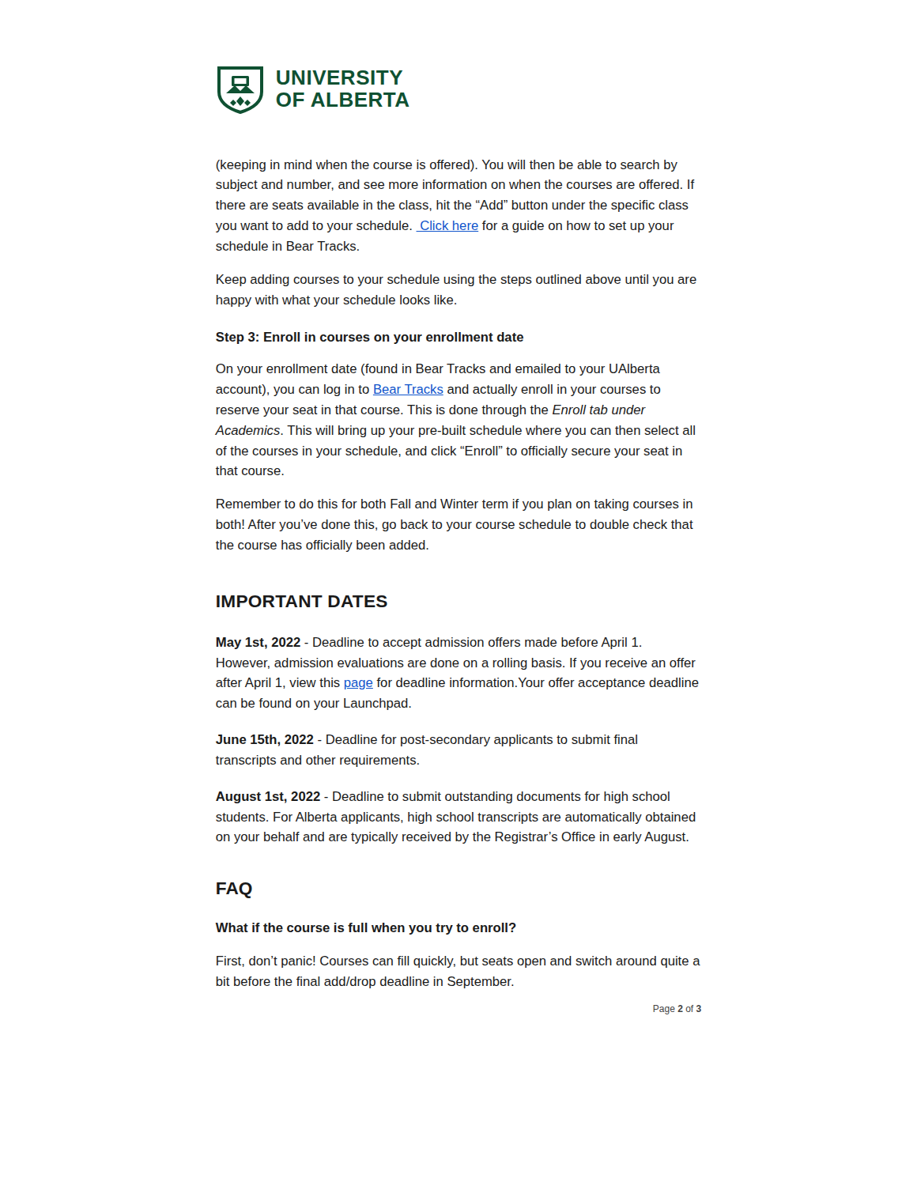University of Alberta
(keeping in mind when the course is offered). You will then be able to search by subject and number, and see more information on when the courses are offered. If there are seats available in the class, hit the “Add” button under the specific class you want to add to your schedule. Click here for a guide on how to set up your schedule in Bear Tracks.
Keep adding courses to your schedule using the steps outlined above until you are happy with what your schedule looks like.
Step 3: Enroll in courses on your enrollment date
On your enrollment date (found in Bear Tracks and emailed to your UAlberta account), you can log in to Bear Tracks and actually enroll in your courses to reserve your seat in that course. This is done through the Enroll tab under Academics. This will bring up your pre-built schedule where you can then select all of the courses in your schedule, and click “Enroll” to officially secure your seat in that course.
Remember to do this for both Fall and Winter term if you plan on taking courses in both! After you’ve done this, go back to your course schedule to double check that the course has officially been added.
IMPORTANT DATES
May 1st, 2022 - Deadline to accept admission offers made before April 1. However, admission evaluations are done on a rolling basis. If you receive an offer after April 1, view this page for deadline information.Your offer acceptance deadline can be found on your Launchpad.
June 15th, 2022 - Deadline for post-secondary applicants to submit final transcripts and other requirements.
August 1st, 2022 - Deadline to submit outstanding documents for high school students. For Alberta applicants, high school transcripts are automatically obtained on your behalf and are typically received by the Registrar’s Office in early August.
FAQ
What if the course is full when you try to enroll?
First, don’t panic! Courses can fill quickly, but seats open and switch around quite a bit before the final add/drop deadline in September.
Page 2 of 3